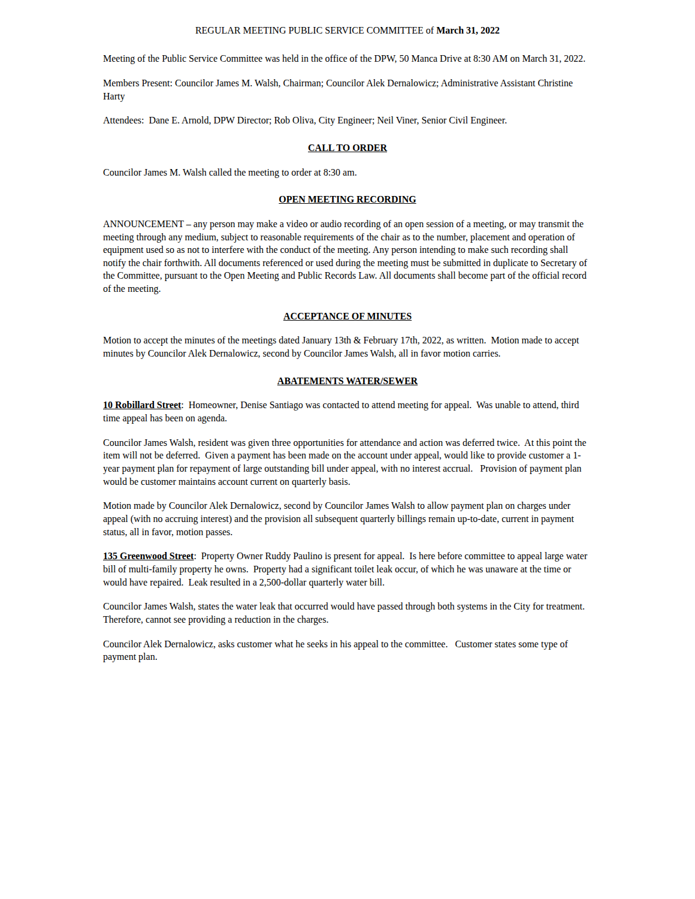REGULAR MEETING PUBLIC SERVICE COMMITTEE of March 31, 2022
Meeting of the Public Service Committee was held in the office of the DPW, 50 Manca Drive at 8:30 AM on March 31, 2022.
Members Present: Councilor James M. Walsh, Chairman; Councilor Alek Dernalowicz; Administrative Assistant Christine Harty
Attendees: Dane E. Arnold, DPW Director; Rob Oliva, City Engineer; Neil Viner, Senior Civil Engineer.
CALL TO ORDER
Councilor James M. Walsh called the meeting to order at 8:30 am.
OPEN MEETING RECORDING
ANNOUNCEMENT – any person may make a video or audio recording of an open session of a meeting, or may transmit the meeting through any medium, subject to reasonable requirements of the chair as to the number, placement and operation of equipment used so as not to interfere with the conduct of the meeting. Any person intending to make such recording shall notify the chair forthwith. All documents referenced or used during the meeting must be submitted in duplicate to Secretary of the Committee, pursuant to the Open Meeting and Public Records Law. All documents shall become part of the official record of the meeting.
ACCEPTANCE OF MINUTES
Motion to accept the minutes of the meetings dated January 13th & February 17th, 2022, as written. Motion made to accept minutes by Councilor Alek Dernalowicz, second by Councilor James Walsh, all in favor motion carries.
ABATEMENTS WATER/SEWER
10 Robillard Street: Homeowner, Denise Santiago was contacted to attend meeting for appeal. Was unable to attend, third time appeal has been on agenda.
Councilor James Walsh, resident was given three opportunities for attendance and action was deferred twice. At this point the item will not be deferred. Given a payment has been made on the account under appeal, would like to provide customer a 1-year payment plan for repayment of large outstanding bill under appeal, with no interest accrual. Provision of payment plan would be customer maintains account current on quarterly basis.
Motion made by Councilor Alek Dernalowicz, second by Councilor James Walsh to allow payment plan on charges under appeal (with no accruing interest) and the provision all subsequent quarterly billings remain up-to-date, current in payment status, all in favor, motion passes.
135 Greenwood Street: Property Owner Ruddy Paulino is present for appeal. Is here before committee to appeal large water bill of multi-family property he owns. Property had a significant toilet leak occur, of which he was unaware at the time or would have repaired. Leak resulted in a 2,500-dollar quarterly water bill.
Councilor James Walsh, states the water leak that occurred would have passed through both systems in the City for treatment. Therefore, cannot see providing a reduction in the charges.
Councilor Alek Dernalowicz, asks customer what he seeks in his appeal to the committee. Customer states some type of payment plan.